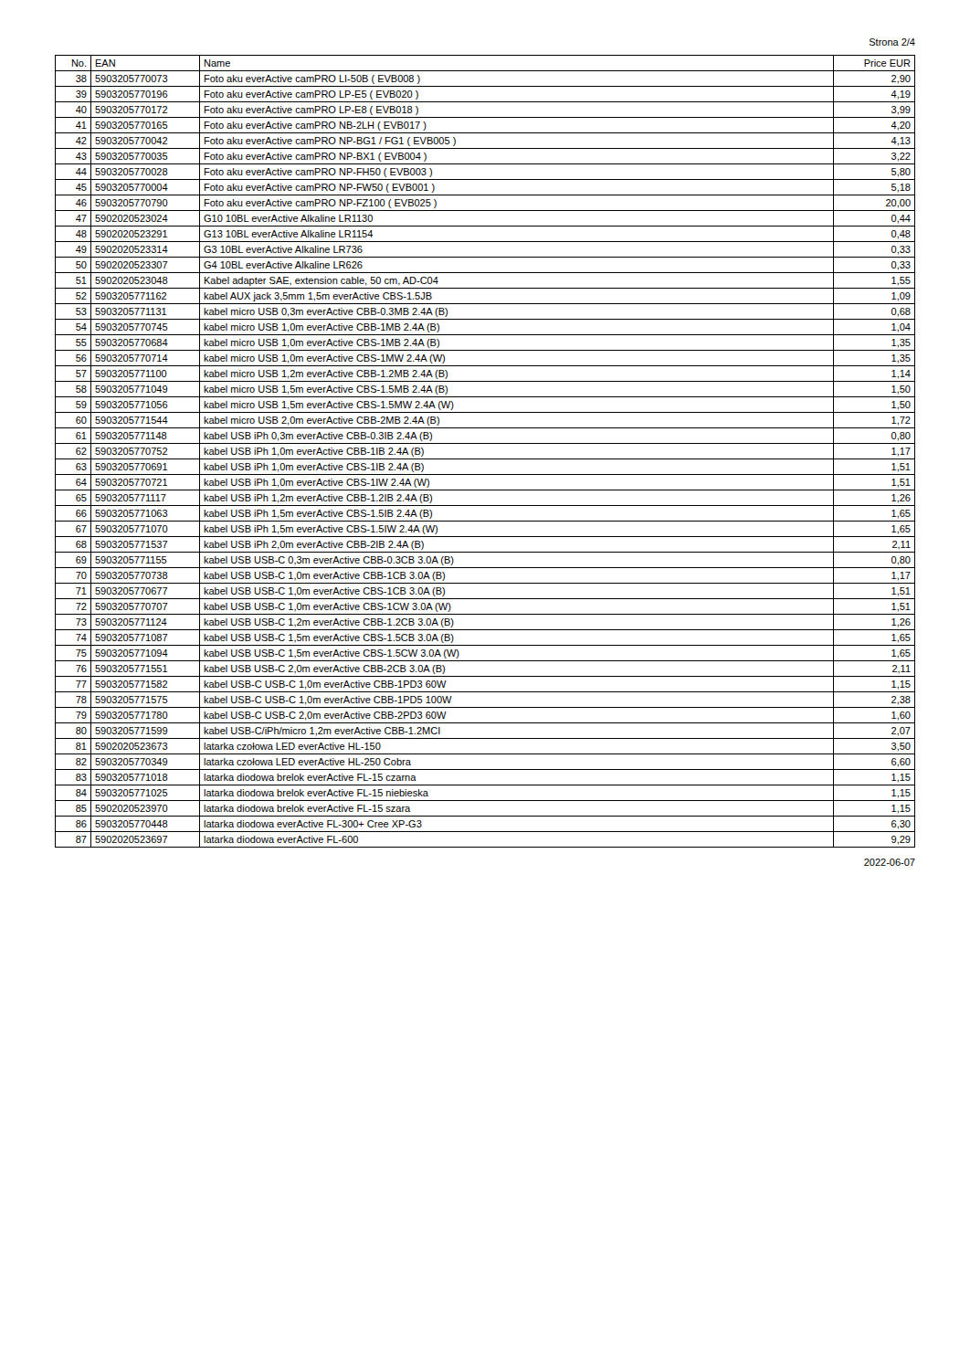Strona 2/4
| No. | EAN | Name | Price EUR |
| --- | --- | --- | --- |
| 38 | 5903205770073 | Foto aku everActive camPRO LI-50B ( EVB008 ) | 2,90 |
| 39 | 5903205770196 | Foto aku everActive camPRO LP-E5 ( EVB020 ) | 4,19 |
| 40 | 5903205770172 | Foto aku everActive camPRO LP-E8 ( EVB018 ) | 3,99 |
| 41 | 5903205770165 | Foto aku everActive camPRO NB-2LH ( EVB017 ) | 4,20 |
| 42 | 5903205770042 | Foto aku everActive camPRO NP-BG1 / FG1 ( EVB005 ) | 4,13 |
| 43 | 5903205770035 | Foto aku everActive camPRO NP-BX1 ( EVB004 ) | 3,22 |
| 44 | 5903205770028 | Foto aku everActive camPRO NP-FH50 ( EVB003 ) | 5,80 |
| 45 | 5903205770004 | Foto aku everActive camPRO NP-FW50 ( EVB001 ) | 5,18 |
| 46 | 5903205770790 | Foto aku everActive camPRO NP-FZ100 ( EVB025 ) | 20,00 |
| 47 | 5902020523024 | G10 10BL everActive Alkaline LR1130 | 0,44 |
| 48 | 5902020523291 | G13 10BL everActive Alkaline LR1154 | 0,48 |
| 49 | 5902020523314 | G3 10BL everActive Alkaline LR736 | 0,33 |
| 50 | 5902020523307 | G4 10BL everActive Alkaline LR626 | 0,33 |
| 51 | 5902020523048 | Kabel adapter SAE, extension cable, 50 cm, AD-C04 | 1,55 |
| 52 | 5903205771162 | kabel AUX jack 3,5mm 1,5m everActive CBS-1.5JB | 1,09 |
| 53 | 5903205771131 | kabel micro USB 0,3m everActive CBB-0.3MB 2.4A (B) | 0,68 |
| 54 | 5903205770745 | kabel micro USB 1,0m everActive CBB-1MB 2.4A (B) | 1,04 |
| 55 | 5903205770684 | kabel micro USB 1,0m everActive CBS-1MB 2.4A (B) | 1,35 |
| 56 | 5903205770714 | kabel micro USB 1,0m everActive CBS-1MW 2.4A (W) | 1,35 |
| 57 | 5903205771100 | kabel micro USB 1,2m everActive CBB-1.2MB 2.4A (B) | 1,14 |
| 58 | 5903205771049 | kabel micro USB 1,5m everActive CBS-1.5MB 2.4A (B) | 1,50 |
| 59 | 5903205771056 | kabel micro USB 1,5m everActive CBS-1.5MW 2.4A (W) | 1,50 |
| 60 | 5903205771544 | kabel micro USB 2,0m everActive CBB-2MB 2.4A (B) | 1,72 |
| 61 | 5903205771148 | kabel USB iPh 0,3m everActive CBB-0.3IB 2.4A (B) | 0,80 |
| 62 | 5903205770752 | kabel USB iPh 1,0m everActive CBB-1IB 2.4A (B) | 1,17 |
| 63 | 5903205770691 | kabel USB iPh 1,0m everActive CBS-1IB 2.4A (B) | 1,51 |
| 64 | 5903205770721 | kabel USB iPh 1,0m everActive CBS-1IW 2.4A (W) | 1,51 |
| 65 | 5903205771117 | kabel USB iPh 1,2m everActive CBB-1.2IB 2.4A (B) | 1,26 |
| 66 | 5903205771063 | kabel USB iPh 1,5m everActive CBS-1.5IB 2.4A (B) | 1,65 |
| 67 | 5903205771070 | kabel USB iPh 1,5m everActive CBS-1.5IW 2.4A (W) | 1,65 |
| 68 | 5903205771537 | kabel USB iPh 2,0m everActive CBB-2IB 2.4A (B) | 2,11 |
| 69 | 5903205771155 | kabel USB USB-C 0,3m everActive CBB-0.3CB 3.0A (B) | 0,80 |
| 70 | 5903205770738 | kabel USB USB-C 1,0m everActive CBB-1CB 3.0A (B) | 1,17 |
| 71 | 5903205770677 | kabel USB USB-C 1,0m everActive CBS-1CB 3.0A (B) | 1,51 |
| 72 | 5903205770707 | kabel USB USB-C 1,0m everActive CBS-1CW 3.0A (W) | 1,51 |
| 73 | 5903205771124 | kabel USB USB-C 1,2m everActive CBB-1.2CB 3.0A (B) | 1,26 |
| 74 | 5903205771087 | kabel USB USB-C 1,5m everActive CBS-1.5CB 3.0A (B) | 1,65 |
| 75 | 5903205771094 | kabel USB USB-C 1,5m everActive CBS-1.5CW 3.0A (W) | 1,65 |
| 76 | 5903205771551 | kabel USB USB-C 2,0m everActive CBB-2CB 3.0A (B) | 2,11 |
| 77 | 5903205771582 | kabel USB-C USB-C 1,0m everActive CBB-1PD3 60W | 1,15 |
| 78 | 5903205771575 | kabel USB-C USB-C 1,0m everActive CBB-1PD5 100W | 2,38 |
| 79 | 5903205771780 | kabel USB-C USB-C 2,0m everActive CBB-2PD3 60W | 1,60 |
| 80 | 5903205771599 | kabel USB-C/iPh/micro 1,2m everActive CBB-1.2MCI | 2,07 |
| 81 | 5902020523673 | latarka czołowa LED everActive HL-150 | 3,50 |
| 82 | 5903205770349 | latarka czołowa LED everActive HL-250 Cobra | 6,60 |
| 83 | 5903205771018 | latarka diodowa brelok everActive FL-15 czarna | 1,15 |
| 84 | 5903205771025 | latarka diodowa brelok everActive FL-15 niebieska | 1,15 |
| 85 | 5902020523970 | latarka diodowa brelok everActive FL-15 szara | 1,15 |
| 86 | 5903205770448 | latarka diodowa everActive FL-300+ Cree XP-G3 | 6,30 |
| 87 | 5902020523697 | latarka diodowa everActive FL-600 | 9,29 |
2022-06-07